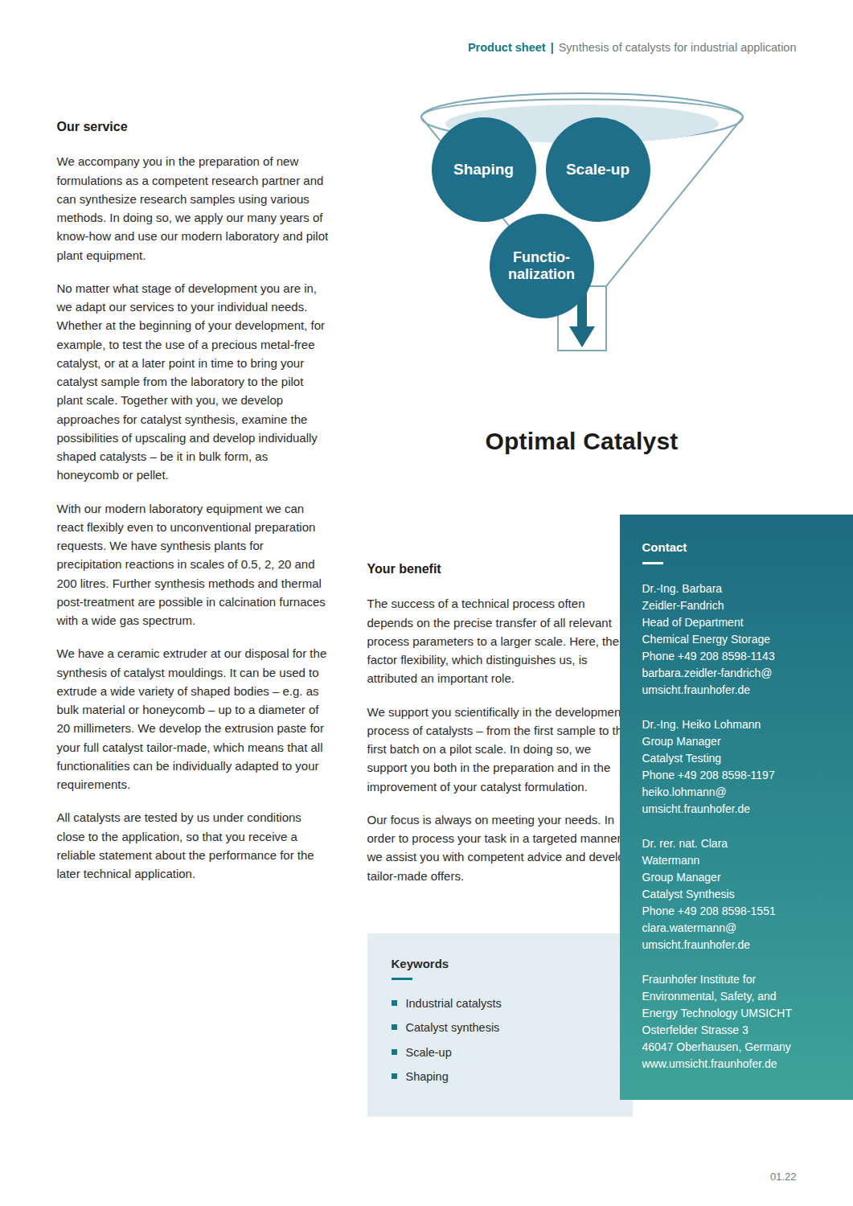Product sheet|Synthesis of catalysts for industrial application
Our service
We accompany you in the preparation of new formulations as a competent research partner and can synthesize research samples using various methods. In doing so, we apply our many years of know-how and use our modern laboratory and pilot plant equipment.
No matter what stage of development you are in, we adapt our services to your individual needs. Whether at the beginning of your development, for example, to test the use of a precious metal-free catalyst, or at a later point in time to bring your catalyst sample from the laboratory to the pilot plant scale. Together with you, we develop approaches for catalyst synthesis, examine the possibilities of upscaling and develop individually shaped catalysts – be it in bulk form, as honeycomb or pellet.
With our modern laboratory equipment we can react flexibly even to unconventional preparation requests. We have synthesis plants for precipitation reactions in scales of 0.5, 2, 20 and 200 litres. Further synthesis methods and thermal post-treatment are possible in calcination furnaces with a wide gas spectrum.
We have a ceramic extruder at our disposal for the synthesis of catalyst mouldings. It can be used to extrude a wide variety of shaped bodies – e.g. as bulk material or honeycomb – up to a diameter of 20 millimeters. We develop the extrusion paste for your full catalyst tailor-made, which means that all functionalities can be individually adapted to your requirements.
All catalysts are tested by us under conditions close to the application, so that you receive a reliable statement about the performance for the later technical application.
Shaping
Scale-up
Functio-
nalization
Optimal Catalyst
Your benefit
The success of a technical process often depends on the precise transfer of all relevant process parameters to a larger scale. Here, the factor flexibility, which distinguishes us, is attributed an important role.
We support you scientifically in the development process of catalysts – from the first sample to the first batch on a pilot scale. In doing so, we support you both in the preparation and in the improvement of your catalyst formulation.
Our focus is always on meeting your needs. In order to process your task in a targeted manner, we assist you with competent advice and develop tailor-made offers.
Keywords
Industrial catalysts
Catalyst synthesis
Scale-up
Shaping
Contact
Dr.-Ing. Barbara
Zeidler-Fandrich
Head of Department
Chemical Energy Storage
Phone +49 208 8598-1143
barbara.zeidler-fandrich@
umsicht.fraunhofer.de
Dr.-Ing. Heiko Lohmann
Group Manager
Catalyst Testing
Phone +49 208 8598-1197
heiko.lohmann@
umsicht.fraunhofer.de
Dr. rer. nat. Clara
Watermann
Group Manager
Catalyst Synthesis
Phone +49 208 8598-1551
clara.watermann@
umsicht.fraunhofer.de
Fraunhofer Institute for
Environmental, Safety, and
Energy Technology UMSICHT
Osterfelder Strasse 3
46047 Oberhausen, Germany
www.umsicht.fraunhofer.de
01.22